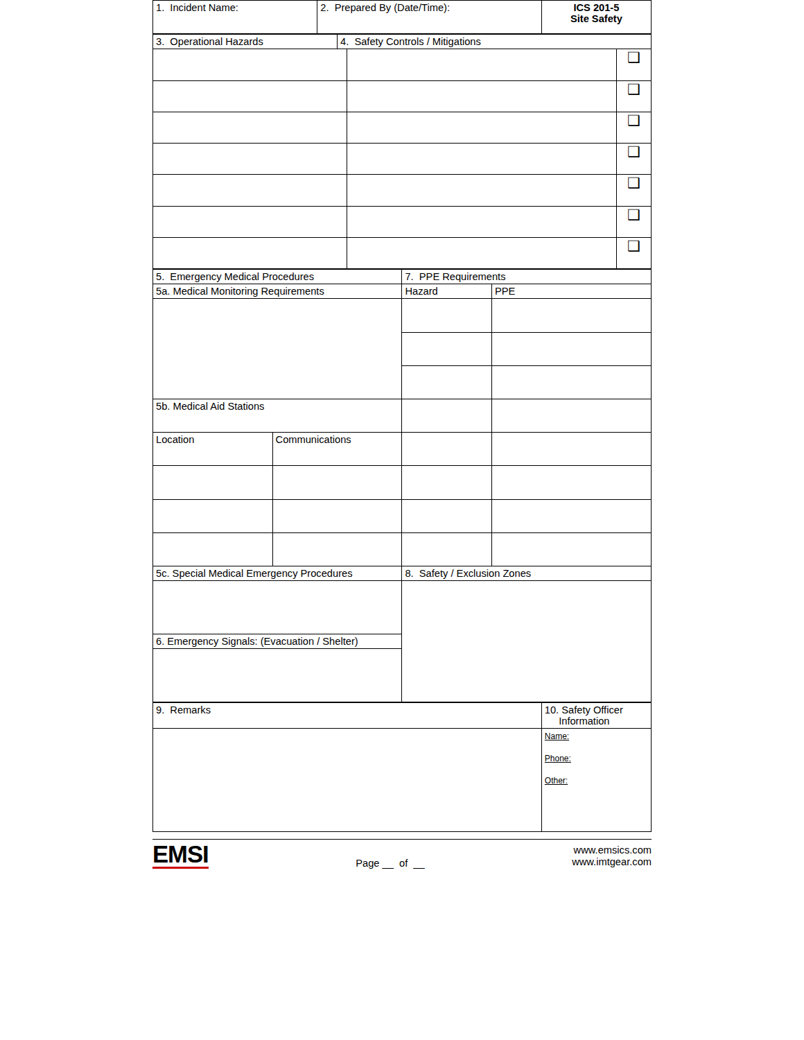| 1. Incident Name: | 2. Prepared By (Date/Time): | ICS 201-5 Site Safety |
| 3. Operational Hazards | 4. Safety Controls / Mitigations |
| | | ❑ |
| | | ❑ |
| | | ❑ |
| | | ❑ |
| | | ❑ |
| | | ❑ |
| | | ❑ |
| 5. Emergency Medical Procedures | 7. PPE Requirements |
| 5a. Medical Monitoring Requirements | Hazard | PPE |
| 5b. Medical Aid Stations | | |
| Location | Communications | | |
| 5c. Special Medical Emergency Procedures | 8. Safety / Exclusion Zones |
| 6. Emergency Signals: (Evacuation / Shelter) |
| 9. Remarks | 10. Safety Officer Information |
| | Name: Phone: Other: |
EMSI
Page __ of __
www.emsics.com
www.imtgear.com